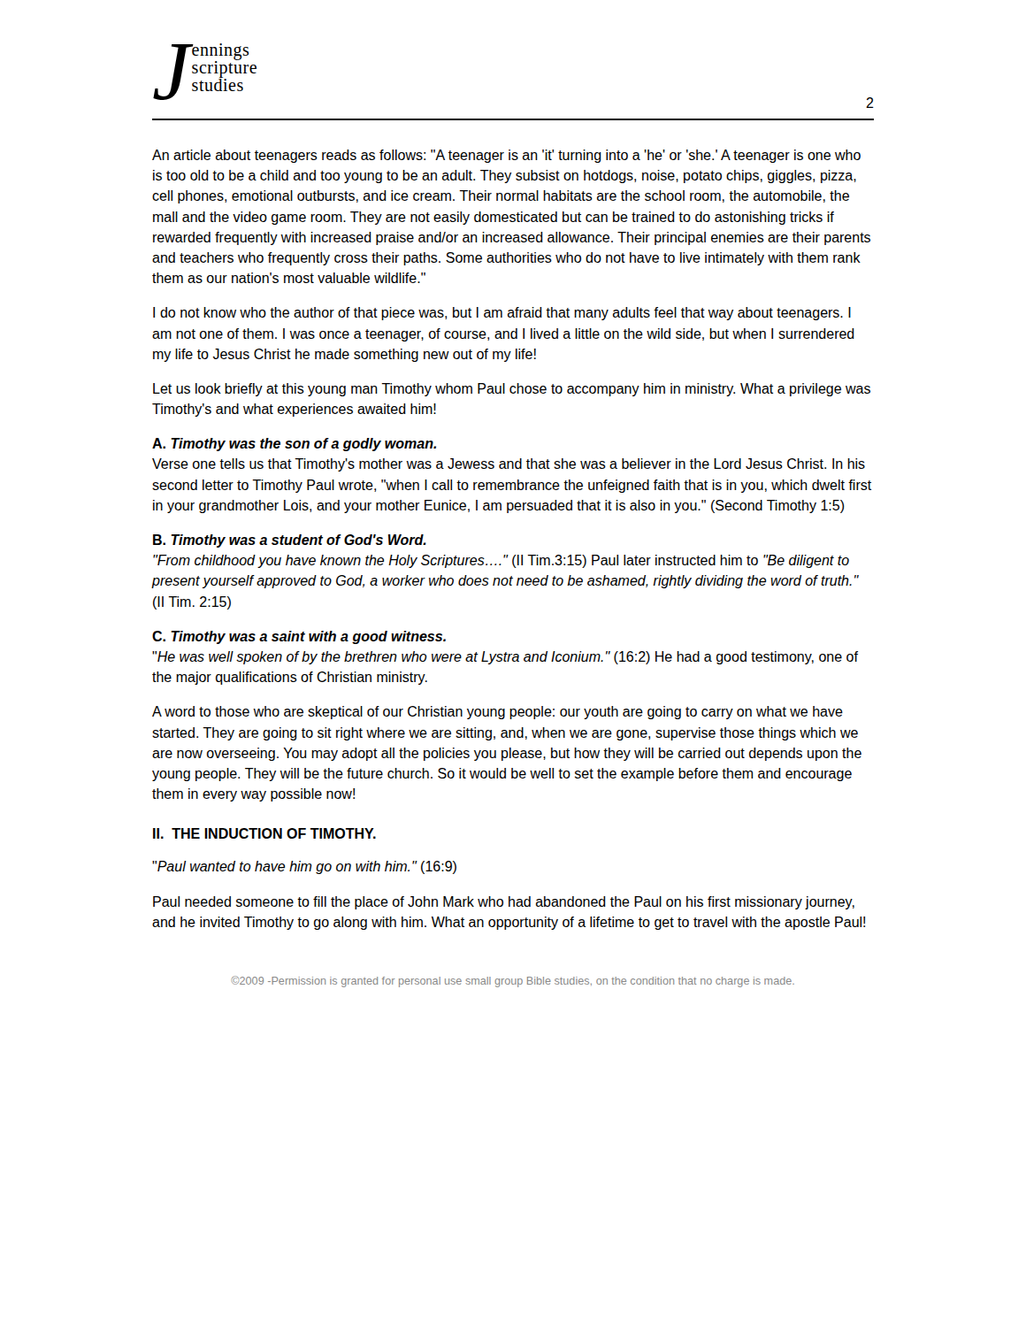J ennings scripture studies
2
An article about teenagers reads as follows: "A teenager is an 'it' turning into a 'he' or 'she.' A teenager is one who is too old to be a child and too young to be an adult. They subsist on hotdogs, noise, potato chips, giggles, pizza, cell phones, emotional outbursts, and ice cream. Their normal habitats are the school room, the automobile, the mall and the video game room. They are not easily domesticated but can be trained to do astonishing tricks if rewarded frequently with increased praise and/or an increased allowance. Their principal enemies are their parents and teachers who frequently cross their paths. Some authorities who do not have to live intimately with them rank them as our nation's most valuable wildlife."
I do not know who the author of that piece was, but I am afraid that many adults feel that way about teenagers. I am not one of them. I was once a teenager, of course, and I lived a little on the wild side, but when I surrendered my life to Jesus Christ he made something new out of my life!
Let us look briefly at this young man Timothy whom Paul chose to accompany him in ministry. What a privilege was Timothy's and what experiences awaited him!
A. Timothy was the son of a godly woman.
Verse one tells us that Timothy's mother was a Jewess and that she was a believer in the Lord Jesus Christ. In his second letter to Timothy Paul wrote, "when I call to remembrance the unfeigned faith that is in you, which dwelt first in your grandmother Lois, and your mother Eunice, I am persuaded that it is also in you." (Second Timothy 1:5)
B. Timothy was a student of God's Word.
"From childhood you have known the Holy Scriptures…." (II Tim.3:15) Paul later instructed him to "Be diligent to present yourself approved to God, a worker who does not need to be ashamed, rightly dividing the word of truth." (II Tim. 2:15)
C. Timothy was a saint with a good witness.
"He was well spoken of by the brethren who were at Lystra and Iconium." (16:2) He had a good testimony, one of the major qualifications of Christian ministry.
A word to those who are skeptical of our Christian young people: our youth are going to carry on what we have started. They are going to sit right where we are sitting, and, when we are gone, supervise those things which we are now overseeing. You may adopt all the policies you please, but how they will be carried out depends upon the young people. They will be the future church. So it would be well to set the example before them and encourage them in every way possible now!
II. THE INDUCTION OF TIMOTHY.
"Paul wanted to have him go on with him." (16:9)
Paul needed someone to fill the place of John Mark who had abandoned the Paul on his first missionary journey, and he invited Timothy to go along with him. What an opportunity of a lifetime to get to travel with the apostle Paul!
©2009 -Permission is granted for personal use small group Bible studies, on the condition that no charge is made.